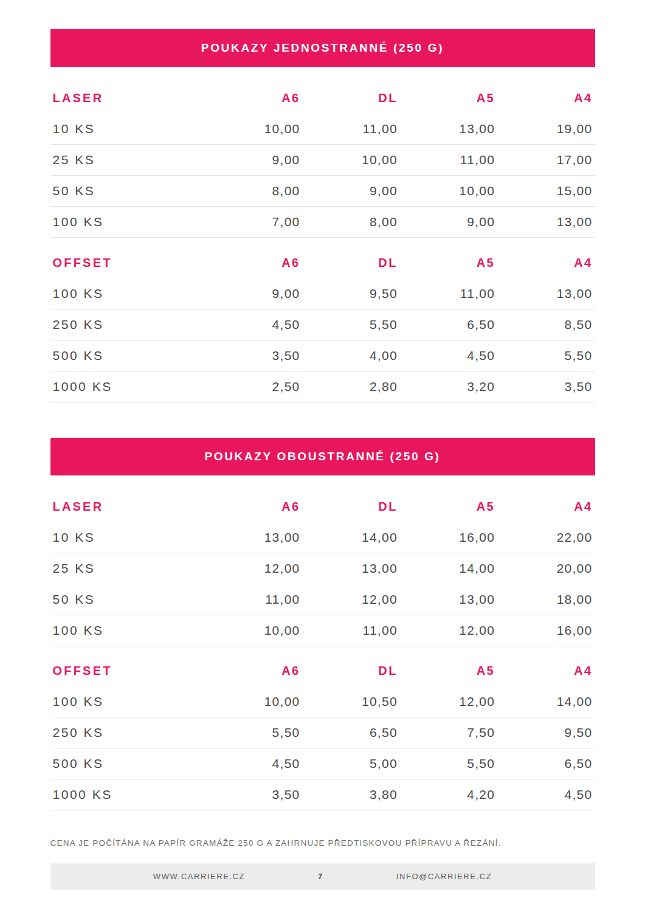POUKAZY JEDNOSTRANNÉ (250 G)
| LASER | A6 | DL | A5 | A4 |
| --- | --- | --- | --- | --- |
| 10 KS | 10,00 | 11,00 | 13,00 | 19,00 |
| 25 KS | 9,00 | 10,00 | 11,00 | 17,00 |
| 50 KS | 8,00 | 9,00 | 10,00 | 15,00 |
| 100 KS | 7,00 | 8,00 | 9,00 | 13,00 |
| OFFSET | A6 | DL | A5 | A4 |
| 100 KS | 9,00 | 9,50 | 11,00 | 13,00 |
| 250 KS | 4,50 | 5,50 | 6,50 | 8,50 |
| 500 KS | 3,50 | 4,00 | 4,50 | 5,50 |
| 1000 KS | 2,50 | 2,80 | 3,20 | 3,50 |
POUKAZY OBOUSTRANNÉ (250 G)
| LASER | A6 | DL | A5 | A4 |
| --- | --- | --- | --- | --- |
| 10 KS | 13,00 | 14,00 | 16,00 | 22,00 |
| 25 KS | 12,00 | 13,00 | 14,00 | 20,00 |
| 50 KS | 11,00 | 12,00 | 13,00 | 18,00 |
| 100 KS | 10,00 | 11,00 | 12,00 | 16,00 |
| OFFSET | A6 | DL | A5 | A4 |
| 100 KS | 10,00 | 10,50 | 12,00 | 14,00 |
| 250 KS | 5,50 | 6,50 | 7,50 | 9,50 |
| 500 KS | 4,50 | 5,00 | 5,50 | 6,50 |
| 1000 KS | 3,50 | 3,80 | 4,20 | 4,50 |
CENA JE POČÍTÁNA NA PAPÍR GRAMÁŽE 250 G A ZAHRNUJE PŘEDTISKOVOU PŘÍPRAVU A ŘEZÁNÍ.
WWW.CARRIERE.CZ 7 INFO@CARRIERE.CZ